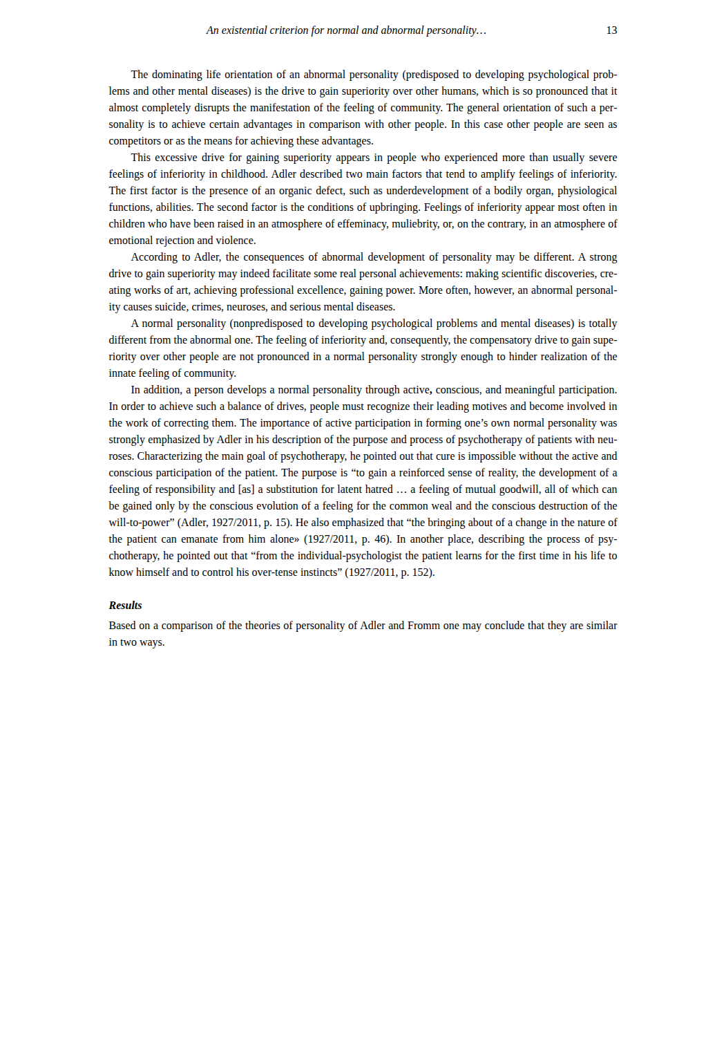An existential criterion for normal and abnormal personality… 13
The dominating life orientation of an abnormal personality (predisposed to developing psychological problems and other mental diseases) is the drive to gain superiority over other humans, which is so pronounced that it almost completely disrupts the manifestation of the feeling of community. The general orientation of such a personality is to achieve certain advantages in comparison with other people. In this case other people are seen as competitors or as the means for achieving these advantages.
This excessive drive for gaining superiority appears in people who experienced more than usually severe feelings of inferiority in childhood. Adler described two main factors that tend to amplify feelings of inferiority. The first factor is the presence of an organic defect, such as underdevelopment of a bodily organ, physiological functions, abilities. The second factor is the conditions of upbringing. Feelings of inferiority appear most often in children who have been raised in an atmosphere of effeminacy, muliebrity, or, on the contrary, in an atmosphere of emotional rejection and violence.
According to Adler, the consequences of abnormal development of personality may be different. A strong drive to gain superiority may indeed facilitate some real personal achievements: making scientific discoveries, creating works of art, achieving professional excellence, gaining power. More often, however, an abnormal personality causes suicide, crimes, neuroses, and serious mental diseases.
A normal personality (nonpredisposed to developing psychological problems and mental diseases) is totally different from the abnormal one. The feeling of inferiority and, consequently, the compensatory drive to gain superiority over other people are not pronounced in a normal personality strongly enough to hinder realization of the innate feeling of community.
In addition, a person develops a normal personality through active, conscious, and meaningful participation. In order to achieve such a balance of drives, people must recognize their leading motives and become involved in the work of correcting them. The importance of active participation in forming one’s own normal personality was strongly emphasized by Adler in his description of the purpose and process of psychotherapy of patients with neuroses. Characterizing the main goal of psychotherapy, he pointed out that cure is impossible without the active and conscious participation of the patient. The purpose is “to gain a reinforced sense of reality, the development of a feeling of responsibility and [as] a substitution for latent hatred … a feeling of mutual goodwill, all of which can be gained only by the conscious evolution of a feeling for the common weal and the conscious destruction of the will-to-power” (Adler, 1927/2011, p. 15). He also emphasized that “the bringing about of a change in the nature of the patient can emanate from him alone» (1927/2011, p. 46). In another place, describing the process of psychotherapy, he pointed out that “from the individual-psychologist the patient learns for the first time in his life to know himself and to control his over-tense instincts” (1927/2011, p. 152).
Results
Based on a comparison of the theories of personality of Adler and Fromm one may conclude that they are similar in two ways.